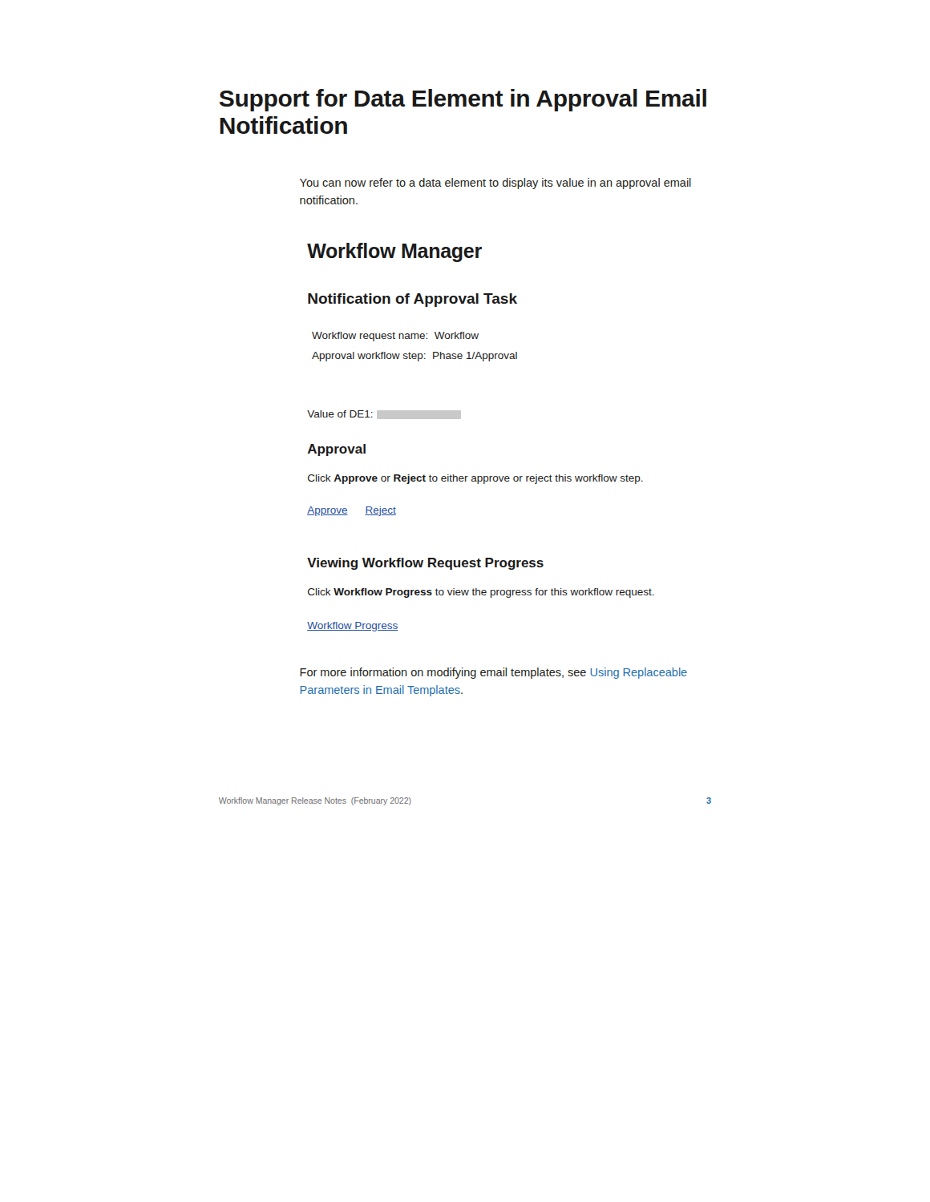Support for Data Element in Approval Email Notification
You can now refer to a data element to display its value in an approval email notification.
Workflow Manager
Notification of Approval Task
Workflow request name: Workflow
Approval workflow step: Phase 1/Approval
Value of DE1:
Approval
Click Approve or Reject to either approve or reject this workflow step.
Approve Reject
Viewing Workflow Request Progress
Click Workflow Progress to view the progress for this workflow request.
Workflow Progress
For more information on modifying email templates, see Using Replaceable Parameters in Email Templates.
Workflow Manager Release Notes (February 2022) 3